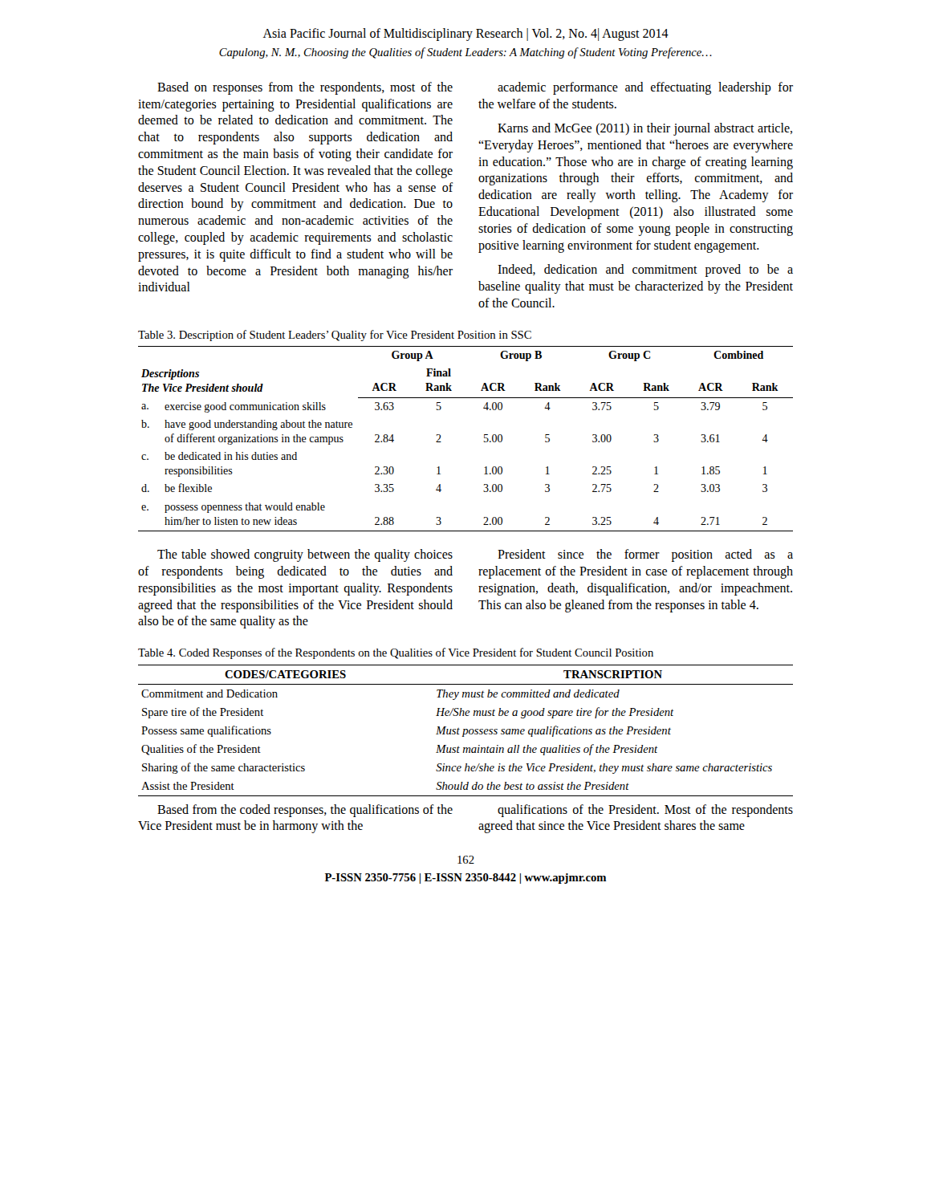Asia Pacific Journal of Multidisciplinary Research | Vol. 2, No. 4| August 2014
Capulong, N. M., Choosing the Qualities of Student Leaders: A Matching of Student Voting Preference…
Based on responses from the respondents, most of the item/categories pertaining to Presidential qualifications are deemed to be related to dedication and commitment. The chat to respondents also supports dedication and commitment as the main basis of voting their candidate for the Student Council Election. It was revealed that the college deserves a Student Council President who has a sense of direction bound by commitment and dedication. Due to numerous academic and non-academic activities of the college, coupled by academic requirements and scholastic pressures, it is quite difficult to find a student who will be devoted to become a President both managing his/her individual
academic performance and effectuating leadership for the welfare of the students.
Karns and McGee (2011) in their journal abstract article, “Everyday Heroes”, mentioned that “heroes are everywhere in education.” Those who are in charge of creating learning organizations through their efforts, commitment, and dedication are really worth telling. The Academy for Educational Development (2011) also illustrated some stories of dedication of some young people in constructing positive learning environment for student engagement.
Indeed, dedication and commitment proved to be a baseline quality that must be characterized by the President of the Council.
Table 3. Description of Student Leaders’ Quality for Vice President Position in SSC
| Descriptions The Vice President should | Group A | Group B | Group C | Combined |
| --- | --- | --- | --- | --- |
| ACR | Final Rank | ACR | Rank | ACR | Rank | ACR | Rank |
| a. | exercise good communication skills | 3.63 | 5 | 4.00 | 4 | 3.75 | 5 | 3.79 | 5 |
| b. | have good understanding about the nature of different organizations in the campus | 2.84 | 2 | 5.00 | 5 | 3.00 | 3 | 3.61 | 4 |
| c. | be dedicated in his duties and responsibilities | 2.30 | 1 | 1.00 | 1 | 2.25 | 1 | 1.85 | 1 |
| d. | be flexible | 3.35 | 4 | 3.00 | 3 | 2.75 | 2 | 3.03 | 3 |
| e. | possess openness that would enable him/her to listen to new ideas | 2.88 | 3 | 2.00 | 2 | 3.25 | 4 | 2.71 | 2 |
The table showed congruity between the quality choices of respondents being dedicated to the duties and responsibilities as the most important quality. Respondents agreed that the responsibilities of the Vice President should also be of the same quality as the
President since the former position acted as a replacement of the President in case of replacement through resignation, death, disqualification, and/or impeachment. This can also be gleaned from the responses in table 4.
Table 4. Coded Responses of the Respondents on the Qualities of Vice President for Student Council Position
| CODES/CATEGORIES | TRANSCRIPTION |
| --- | --- |
| Commitment and Dedication | They must be committed and dedicated |
| Spare tire of the President | He/She must be a good spare tire for the President |
| Possess same qualifications | Must possess same qualifications as the President |
| Qualities of the President | Must maintain all the qualities of the President |
| Sharing of the same characteristics | Since he/she is the Vice President, they must share same characteristics |
| Assist the President | Should do the best to assist the President |
Based from the coded responses, the qualifications of the Vice President must be in harmony with the
qualifications of the President. Most of the respondents agreed that since the Vice President shares the same
162
P-ISSN 2350-7756 | E-ISSN 2350-8442 | www.apjmr.com